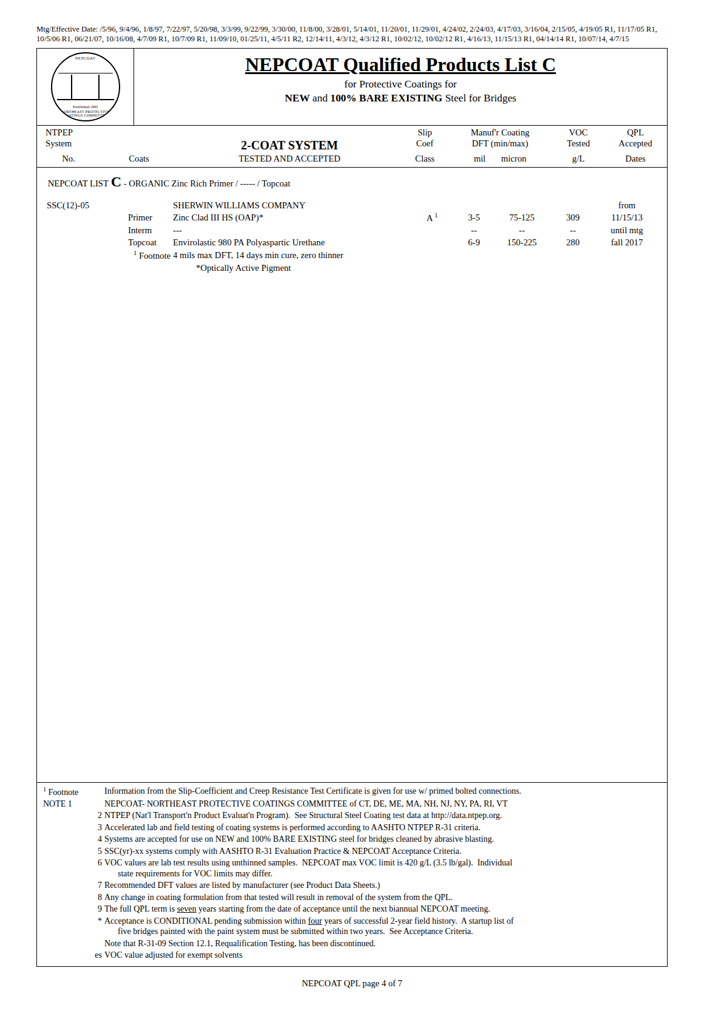Mtg/Effective Date: /5/96, 9/4/96, 1/8/97, 7/22/97, 5/20/98, 3/3/99, 9/22/99, 3/30/00, 11/8/00, 3/28/01, 5/14/01, 11/20/01, 11/29/01, 4/24/02, 2/24/03, 4/17/03, 3/16/04, 2/15/05, 4/19/05 R1, 11/17/05 R1, 10/5/06 R1, 06/21/07, 10/16/08, 4/7/09 R1, 10/7/09 R1, 11/09/10, 01/25/11, 4/5/11 R2, 12/14/11, 4/3/12, 4/3/12 R1, 10/02/12, 10/02/12 R1, 4/16/13, 11/15/13 R1, 04/14/14 R1, 10/07/14, 4/7/15
NEPCOAT
Established 1993
NORTHEAST PROTECTIVE COATINGS COMMITTEE
NEPCOAT Qualified Products List C
for Protective Coatings for
NEW and 100% BARE EXISTING Steel for Bridges
| NTPEP | | | Slip | Manuf'r Coating | VOC | QPL |
| System | | 2-COAT SYSTEM | Coef | DFT (min/max) | Tested | Accepted |
| No. | Coats | TESTED AND ACCEPTED | Class | mil micron | g/L | Dates |
NEPCOAT LIST C - ORGANIC Zinc Rich Primer / ----- / Topcoat
| SSC(12)-05 | | SHERWIN WILLIAMS COMPANY | | | | | from |
| | Primer | Zinc Clad III HS (OAP)* | A 1 | 3-5 | 75-125 | 309 | 11/15/13 |
| | Interm | --- | | -- | -- | -- | until mtg |
| | Topcoat | Envirolastic 980 PA Polyaspartic Urethane | | 6-9 | 150-225 | 280 | fall 2017 |
| | 1 Footnote | 4 mils max DFT, 14 days min cure, zero thinner | | | | | |
| | | *Optically Active Pigment | | | | | |
| 1 Footnote | Information from the Slip-Coefficient and Creep Resistance Test Certificate is given for use w/ primed bolted connections. |
| NOTE 1 | NEPCOAT- NORTHEAST PROTECTIVE COATINGS COMMITTEE of CT, DE, ME, MA, NH, NJ, NY, PA, RI, VT |
| 2 | NTPEP (Nat'l Transport'n Product Evaluat'n Program). See Structural Steel Coating test data at http://data.ntpep.org. |
| 3 | Accelerated lab and field testing of coating systems is performed according to AASHTO NTPEP R-31 criteria. |
| 4 | Systems are accepted for use on NEW and 100% BARE EXISTING steel for bridges cleaned by abrasive blasting. |
| 5 | SSC(yr)-xx systems comply with AASHTO R-31 Evaluation Practice & NEPCOAT Acceptance Criteria. |
| 6 | VOC values are lab test results using unthinned samples. NEPCOAT max VOC limit is 420 g/L (3.5 lb/gal). Individual state requirements for VOC limits may differ. |
| 7 | Recommended DFT values are listed by manufacturer (see Product Data Sheets.) |
| 8 | Any change in coating formulation from that tested will result in removal of the system from the QPL. |
| 9 | The full QPL term is seven years starting from the date of acceptance until the next biannual NEPCOAT meeting. |
| * | Acceptance is CONDITIONAL pending submission within four years of successful 2-year field history. A startup list of five bridges painted with the paint system must be submitted within two years. See Acceptance Criteria. |
| | Note that R-31-09 Section 12.1, Requalification Testing, has been discontinued. |
| es | VOC value adjusted for exempt solvents |
NEPCOAT QPL page 4 of 7